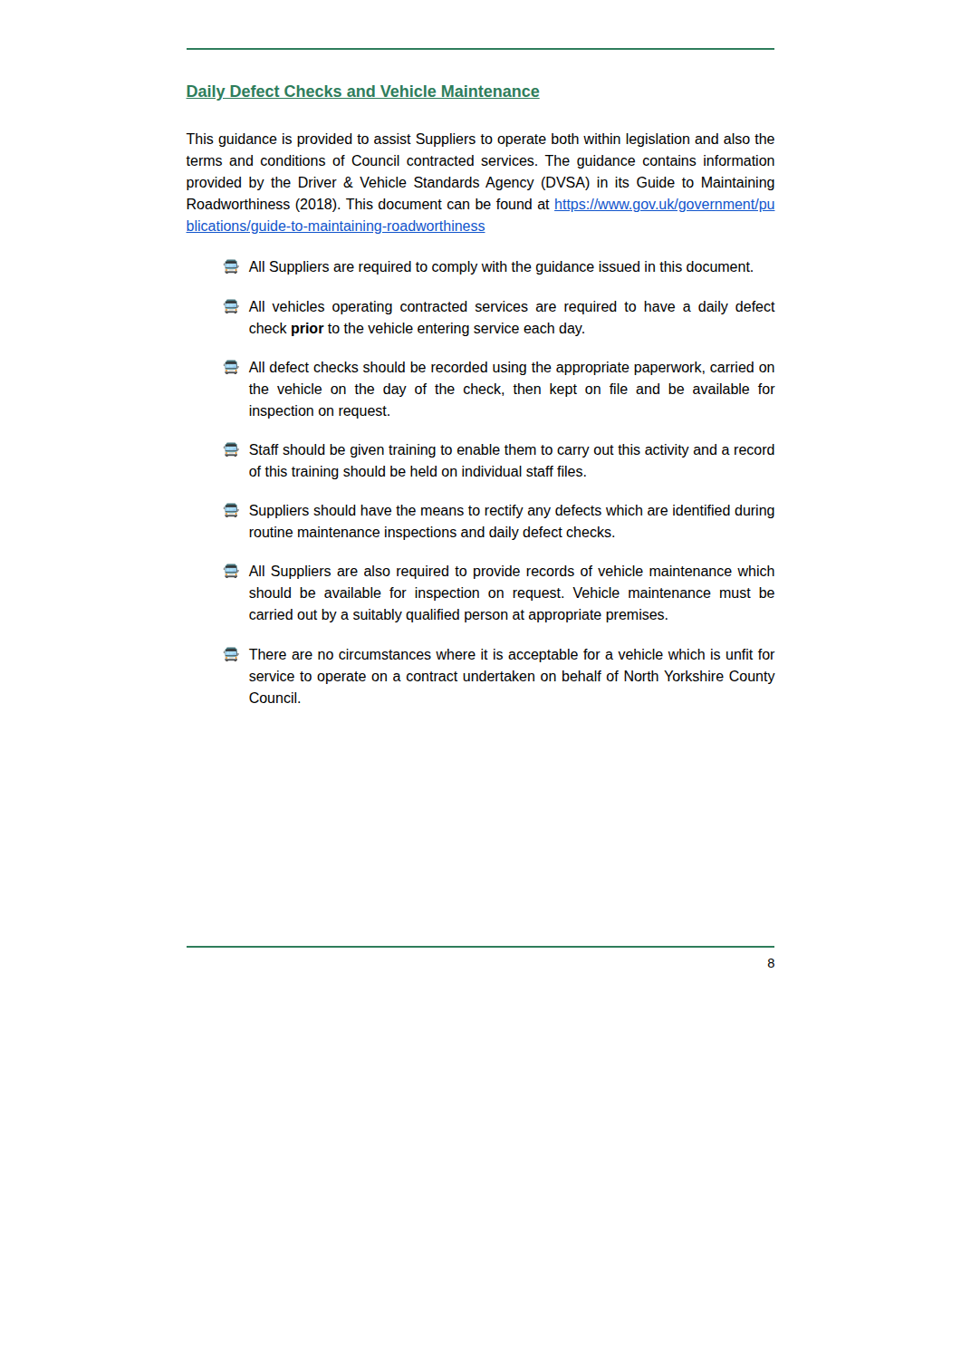Daily Defect Checks and Vehicle Maintenance
This guidance is provided to assist Suppliers to operate both within legislation and also the terms and conditions of Council contracted services. The guidance contains information provided by the Driver & Vehicle Standards Agency (DVSA) in its Guide to Maintaining Roadworthiness (2018). This document can be found at https://www.gov.uk/government/publications/guide-to-maintaining-roadworthiness
All Suppliers are required to comply with the guidance issued in this document.
All vehicles operating contracted services are required to have a daily defect check prior to the vehicle entering service each day.
All defect checks should be recorded using the appropriate paperwork, carried on the vehicle on the day of the check, then kept on file and be available for inspection on request.
Staff should be given training to enable them to carry out this activity and a record of this training should be held on individual staff files.
Suppliers should have the means to rectify any defects which are identified during routine maintenance inspections and daily defect checks.
All Suppliers are also required to provide records of vehicle maintenance which should be available for inspection on request. Vehicle maintenance must be carried out by a suitably qualified person at appropriate premises.
There are no circumstances where it is acceptable for a vehicle which is unfit for service to operate on a contract undertaken on behalf of North Yorkshire County Council.
8